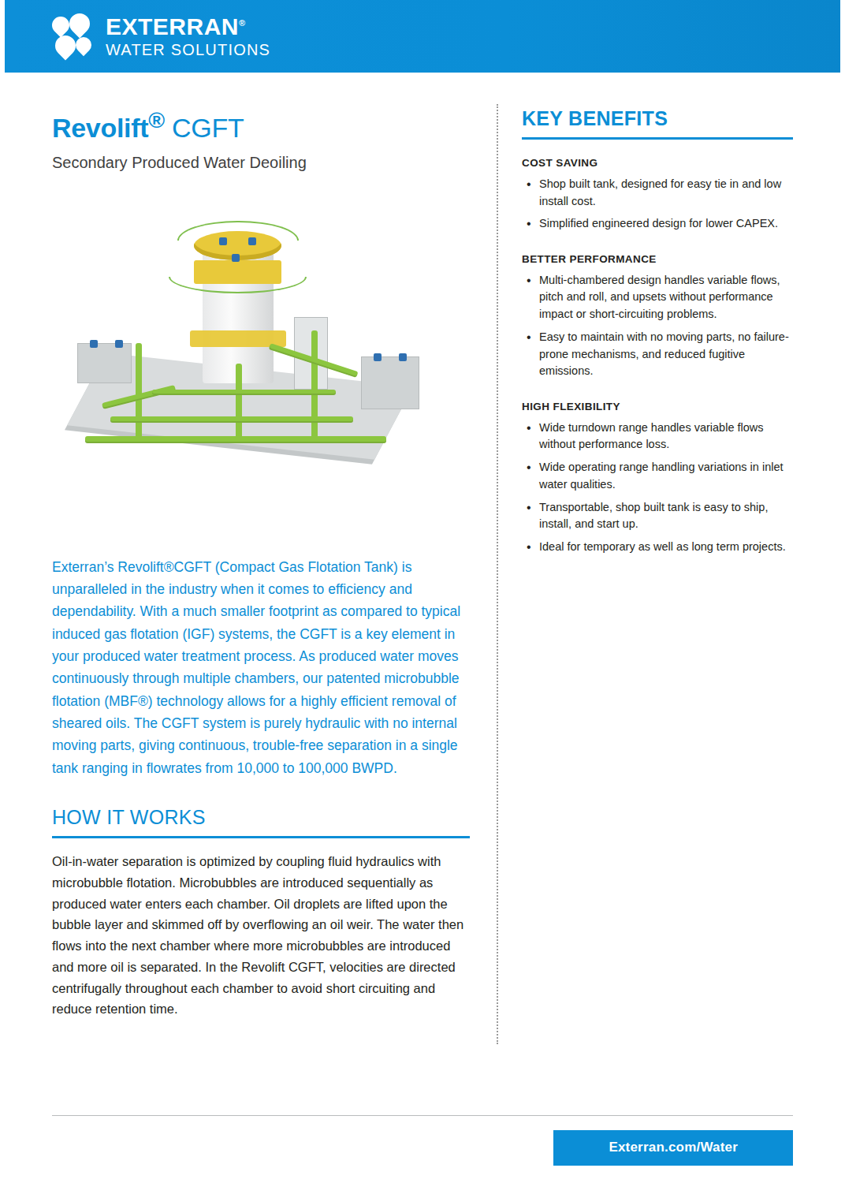EXTERRAN®
WATER SOLUTIONS
Revolift® CGFT
Secondary Produced Water Deoiling
Exterran’s Revolift®CGFT (Compact Gas Flotation Tank) is unparalleled in the industry when it comes to efficiency and dependability. With a much smaller footprint as compared to typical induced gas flotation (IGF) systems, the CGFT is a key element in your produced water treatment process. As produced water moves continuously through multiple chambers, our patented microbubble flotation (MBF®) technology allows for a highly efficient removal of sheared oils. The CGFT system is purely hydraulic with no internal moving parts, giving continuous, trouble-free separation in a single tank ranging in flowrates from 10,000 to 100,000 BWPD.
HOW IT WORKS
Oil-in-water separation is optimized by coupling fluid hydraulics with microbubble flotation. Microbubbles are introduced sequentially as produced water enters each chamber. Oil droplets are lifted upon the bubble layer and skimmed off by overflowing an oil weir. The water then flows into the next chamber where more microbubbles are introduced and more oil is separated. In the Revolift CGFT, velocities are directed centrifugally throughout each chamber to avoid short circuiting and reduce retention time.
KEY BENEFITS
COST SAVING
Shop built tank, designed for easy tie in and low install cost.
Simplified engineered design for lower CAPEX.
BETTER PERFORMANCE
Multi-chambered design handles variable flows, pitch and roll, and upsets without performance impact or short-circuiting problems.
Easy to maintain with no moving parts, no failure-prone mechanisms, and reduced fugitive emissions.
HIGH FLEXIBILITY
Wide turndown range handles variable flows without performance loss.
Wide operating range handling variations in inlet water qualities.
Transportable, shop built tank is easy to ship, install, and start up.
Ideal for temporary as well as long term projects.
Exterran.com/Water